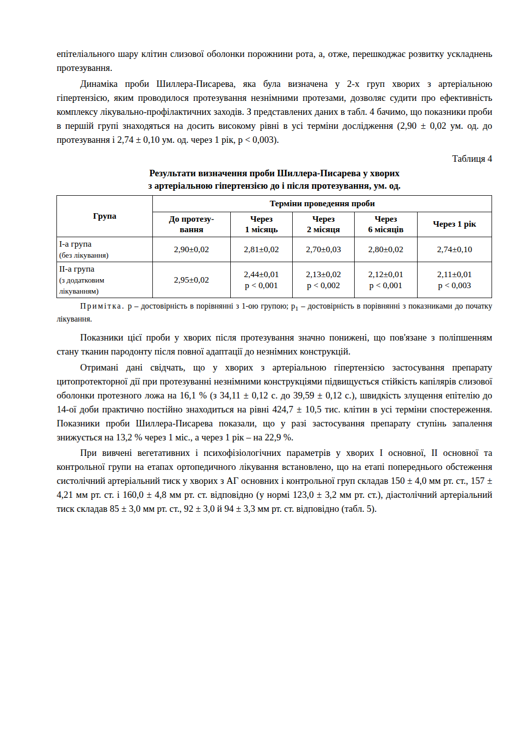епітеліального шару клітин слизової оболонки порожнини рота, а, отже, перешкоджає розвитку ускладнень протезування.
Динаміка проби Шиллера-Писарева, яка була визначена у 2-х груп хворих з артеріальною гіпертензією, яким проводилося протезування незнімними протезами, дозволяє судити про ефективність комплексу лікувально-профілактичних заходів. З представлених даних в табл. 4 бачимо, що показники проби в першій групі знаходяться на досить високому рівні в усі терміни дослідження (2,90 ± 0,02 ум. од. до протезування і 2,74 ± 0,10 ум. од. через 1 рік, p < 0,003).
Таблиця 4
Результати визначення проби Шиллера-Писарева у хворих
з артеріальною гіпертензією до і після протезування, ум. од.
| Група | Терміни проведення проби |
| --- | --- |
| До протезу- вання | Через 1 місяць | Через 2 місяця | Через 6 місяців | Через 1 рік |
| I-а група (без лікування) | 2,90±0,02 | 2,81±0,02 | 2,70±0,03 | 2,80±0,02 | 2,74±0,10 |
| II-а група (з додатковим лікуванням) | 2,95±0,02 | 2,44±0,01 p < 0,001 | 2,13±0,02 p < 0,002 | 2,12±0,01 p < 0,001 | 2,11±0,01 p < 0,003 |
Примітка. p – достовірність в порівнянні з 1-ою групою; p1 – достовірність в порівнянні з показниками до початку лікування.
Показники цієї проби у хворих після протезування значно понижені, що пов'язане з поліпшенням стану тканин пародонту після повної адаптації до незнімних конструкцій.
Отримані дані свідчать, що у хворих з артеріальною гіпертензією застосування препарату цитопротекторної дії при протезуванні незнімними конструкціями підвищується стійкість капілярів слизової оболонки протезного ложа на 16,1 % (з 34,11 ± 0,12 с. до 39,59 ± 0,12 с.), швидкість злущення епітелію до 14-ої доби практично постійно знаходиться на рівні 424,7 ± 10,5 тис. клітин в усі терміни спостереження. Показники проби Шиллера-Писарева показали, що у разі застосування препарату ступінь запалення знижується на 13,2 % через 1 міс., а через 1 рік – на 22,9 %.
При вивчені вегетативних і психофізіологічних параметрів у хворих I основної, II основної та контрольної групи на етапах ортопедичного лікування встановлено, що на етапі попереднього обстеження систолічний артеріальний тиск у хворих з АГ основних і контрольної груп складав 150 ± 4,0 мм рт. ст., 157 ± 4,21 мм рт. ст. і 160,0 ± 4,8 мм рт. ст. відповідно (у нормі 123,0 ± 3,2 мм рт. ст.), діастолічний артеріальний тиск складав 85 ± 3,0 мм рт. ст., 92 ± 3,0 й 94 ± 3,3 мм рт. ст. відповідно (табл. 5).